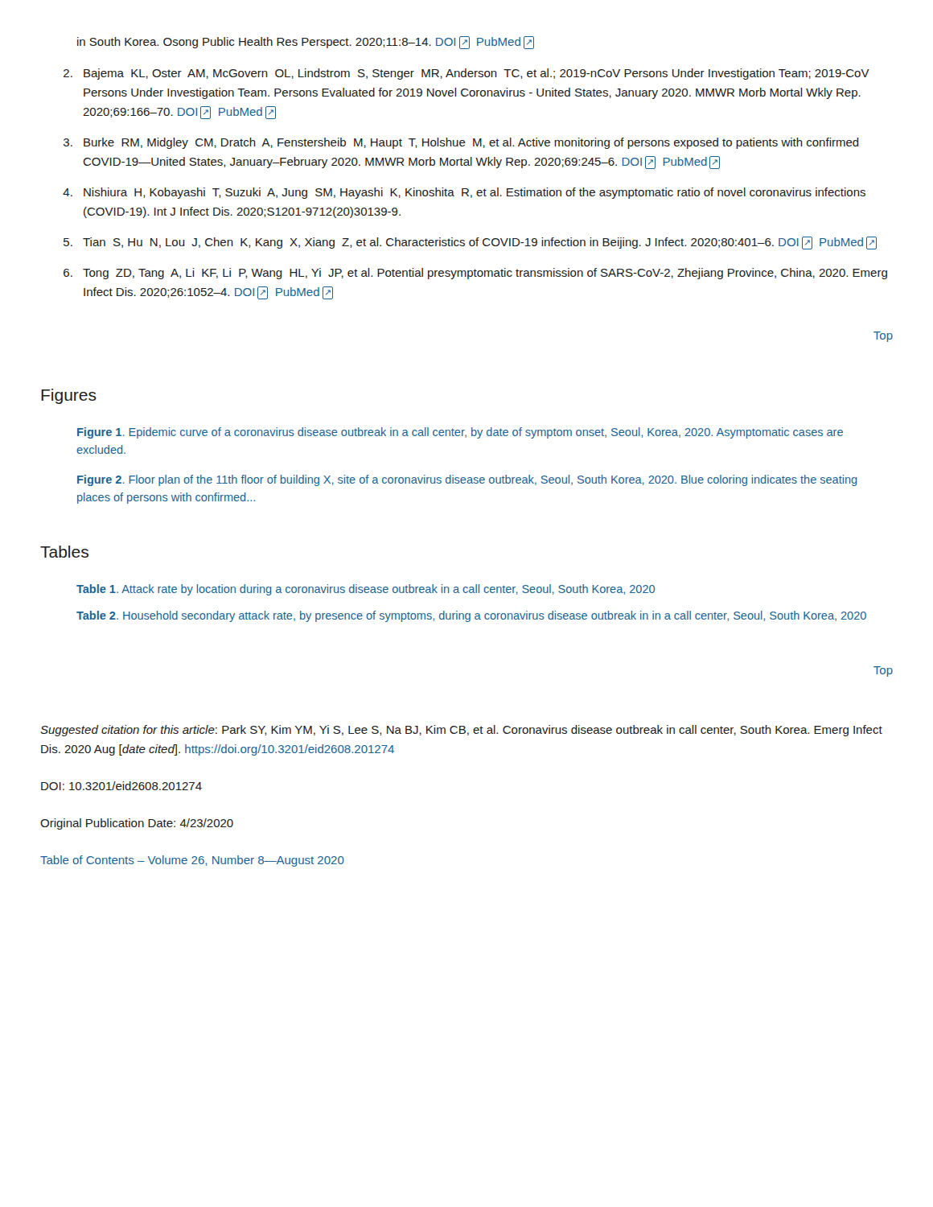in South Korea. Osong Public Health Res Perspect. 2020;11:8–14. DOI PubMed
Bajema KL, Oster AM, McGovern OL, Lindstrom S, Stenger MR, Anderson TC, et al.; 2019-nCoV Persons Under Investigation Team; 2019-CoV Persons Under Investigation Team. Persons Evaluated for 2019 Novel Coronavirus - United States, January 2020. MMWR Morb Mortal Wkly Rep. 2020;69:166–70. DOI PubMed
Burke RM, Midgley CM, Dratch A, Fenstersheib M, Haupt T, Holshue M, et al. Active monitoring of persons exposed to patients with confirmed COVID-19—United States, January–February 2020. MMWR Morb Mortal Wkly Rep. 2020;69:245–6. DOI PubMed
Nishiura H, Kobayashi T, Suzuki A, Jung SM, Hayashi K, Kinoshita R, et al. Estimation of the asymptomatic ratio of novel coronavirus infections (COVID-19). Int J Infect Dis. 2020;S1201-9712(20)30139-9.
Tian S, Hu N, Lou J, Chen K, Kang X, Xiang Z, et al. Characteristics of COVID-19 infection in Beijing. J Infect. 2020;80:401–6. DOI PubMed
Tong ZD, Tang A, Li KF, Li P, Wang HL, Yi JP, et al. Potential presymptomatic transmission of SARS-CoV-2, Zhejiang Province, China, 2020. Emerg Infect Dis. 2020;26:1052–4. DOI PubMed
Top
Figures
Figure 1. Epidemic curve of a coronavirus disease outbreak in a call center, by date of symptom onset, Seoul, Korea, 2020. Asymptomatic cases are excluded.
Figure 2. Floor plan of the 11th floor of building X, site of a coronavirus disease outbreak, Seoul, South Korea, 2020. Blue coloring indicates the seating places of persons with confirmed...
Tables
Table 1. Attack rate by location during a coronavirus disease outbreak in a call center, Seoul, South Korea, 2020
Table 2. Household secondary attack rate, by presence of symptoms, during a coronavirus disease outbreak in in a call center, Seoul, South Korea, 2020
Top
Suggested citation for this article: Park SY, Kim YM, Yi S, Lee S, Na BJ, Kim CB, et al. Coronavirus disease outbreak in call center, South Korea. Emerg Infect Dis. 2020 Aug [date cited]. https://doi.org/10.3201/eid2608.201274
DOI: 10.3201/eid2608.201274
Original Publication Date: 4/23/2020
Table of Contents – Volume 26, Number 8—August 2020